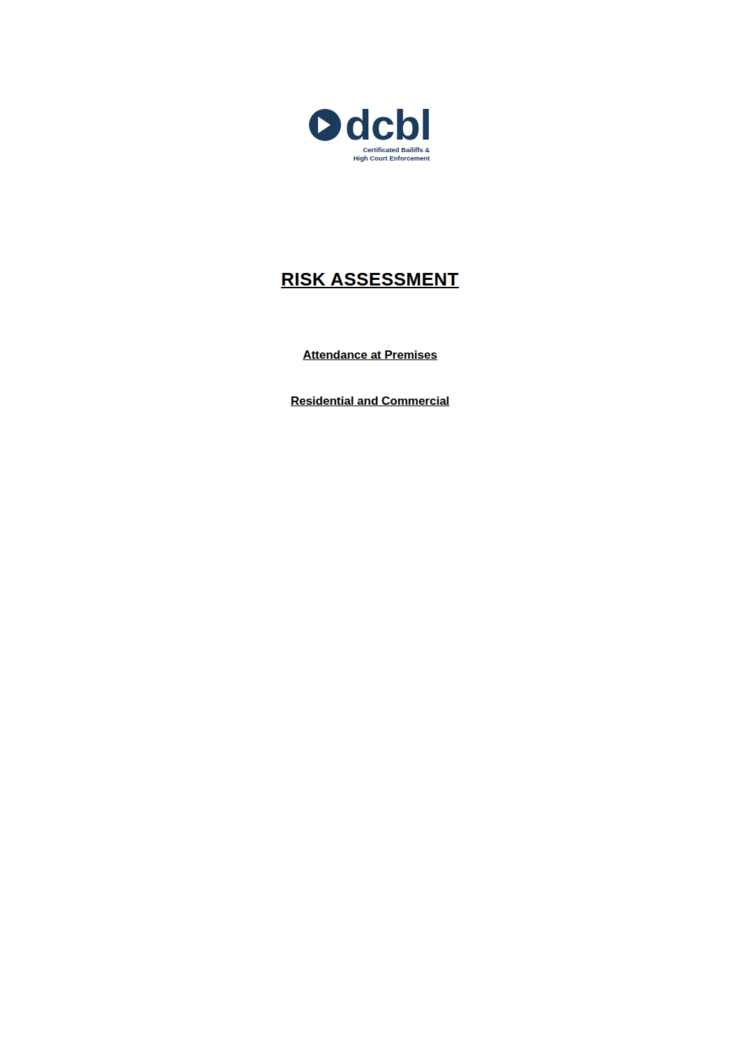dcbl
Certificated Bailiffs &
High Court Enforcement
RISK ASSESSMENT
Attendance at Premises
Residential and Commercial